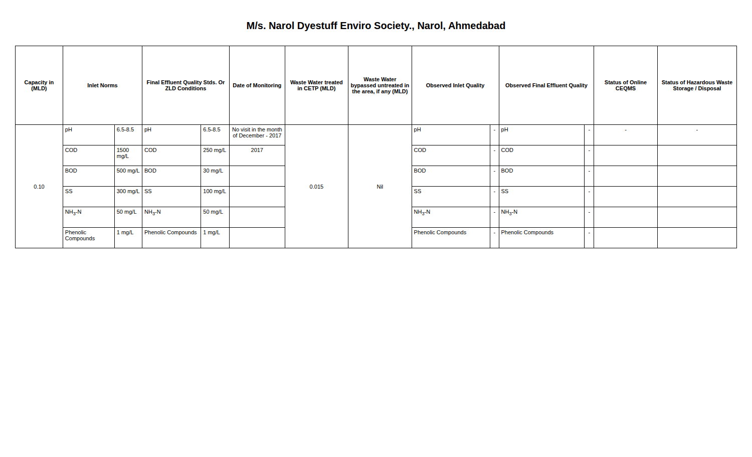M/s. Narol Dyestuff Enviro Society., Narol, Ahmedabad
| Capacity in (MLD) | Inlet Norms | Final Effluent Quality Stds. Or ZLD Conditions | Date of Monitoring | Waste Water treated in CETP (MLD) | Waste Water bypassed untreated in the area, if any (MLD) | Observed Inlet Quality | Observed Final Effluent Quality | Status of Online CEQMS | Status of Hazardous Waste Storage / Disposal |
| --- | --- | --- | --- | --- | --- | --- | --- | --- | --- |
| 0.10 | pH | 6.5-8.5 | pH | 6.5-8.5 | No visit in the month of December - 2017 | 0.015 | Nil | pH | - | pH | - | - | - |
| COD | 1500 mg/L | COD | 250 mg/L | 2017 | COD | - | COD | - | | |
| BOD | 500 mg/L | BOD | 30 mg/L | | BOD | - | BOD | - | | |
| SS | 300 mg/L | SS | 100 mg/L | | SS | - | SS | - | | |
| NH 3 -N | 50 mg/L | NH 3 -N | 50 mg/L | | NH 3 -N | - | NH 3 -N | - | | |
| Phenolic Compounds | 1 mg/L | Phenolic Compounds | 1 mg/L | | Phenolic Compounds | - | Phenolic Compounds | - | | |